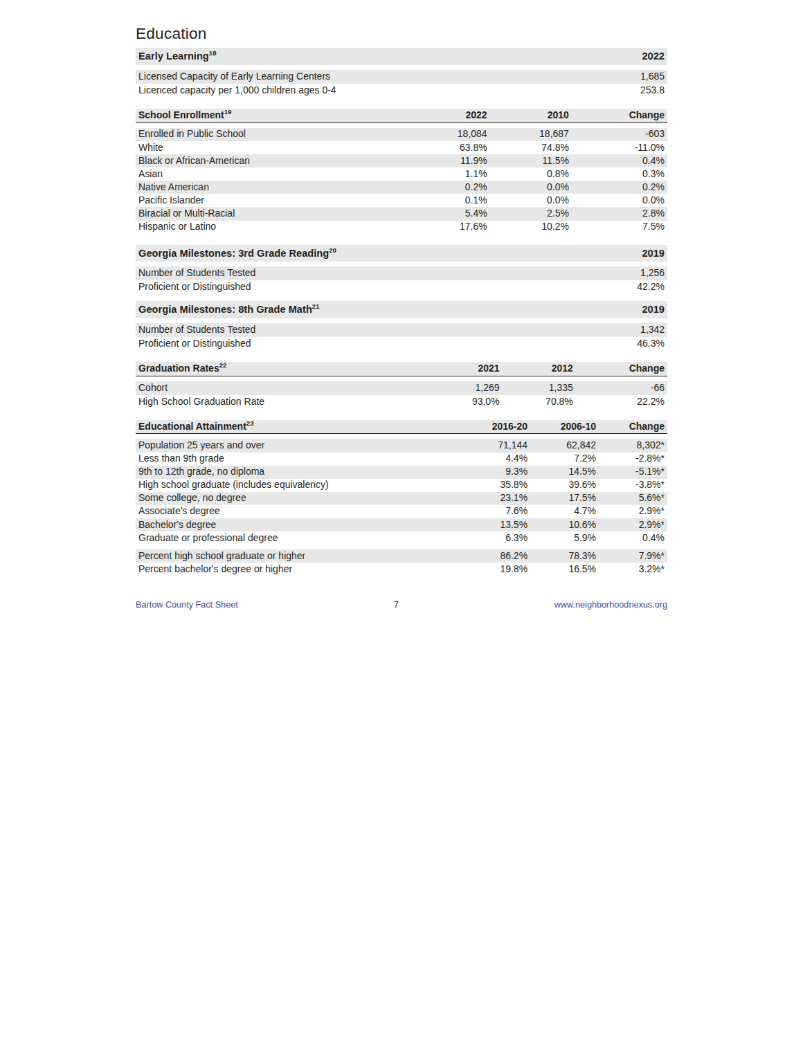Education
Early Learning 18 2022
| Licensed Capacity of Early Learning Centers | 1,685 |
| Licenced capacity per 1,000 children ages 0-4 | 253.8 |
| School Enrollment 19 | 2022 | 2010 | Change |
| --- | --- | --- | --- |
| Enrolled in Public School | 18,084 | 18,687 | -603 |
| White | 63.8% | 74.8% | -11.0% |
| Black or African-American | 11.9% | 11.5% | 0.4% |
| Asian | 1.1% | 0.8% | 0.3% |
| Native American | 0.2% | 0.0% | 0.2% |
| Pacific Islander | 0.1% | 0.0% | 0.0% |
| Biracial or Multi-Racial | 5.4% | 2.5% | 2.8% |
| Hispanic or Latino | 17.6% | 10.2% | 7.5% |
Georgia Milestones: 3rd Grade Reading 20 2019
| Number of Students Tested | 1,256 |
| Proficient or Distinguished | 42.2% |
Georgia Milestones: 8th Grade Math 21 2019
| Number of Students Tested | 1,342 |
| Proficient or Distinguished | 46.3% |
| Graduation Rates 22 | 2021 | 2012 | Change |
| --- | --- | --- | --- |
| Cohort | 1,269 | 1,335 | -66 |
| High School Graduation Rate | 93.0% | 70.8% | 22.2% |
| Educational Attainment 23 | 2016-20 | 2006-10 | Change |
| --- | --- | --- | --- |
| Population 25 years and over | 71,144 | 62,842 | 8,302* |
| Less than 9th grade | 4.4% | 7.2% | -2.8%* |
| 9th to 12th grade, no diploma | 9.3% | 14.5% | -5.1%* |
| High school graduate (includes equivalency) | 35.8% | 39.6% | -3.8%* |
| Some college, no degree | 23.1% | 17.5% | 5.6%* |
| Associate's degree | 7.6% | 4.7% | 2.9%* |
| Bachelor's degree | 13.5% | 10.6% | 2.9%* |
| Graduate or professional degree | 6.3% | 5.9% | 0.4% |
| Percent high school graduate or higher | 86.2% | 78.3% | 7.9%* |
| Percent bachelor's degree or higher | 19.8% | 16.5% | 3.2%* |
Bartow County Fact Sheet 7 www.neighborhoodnexus.org